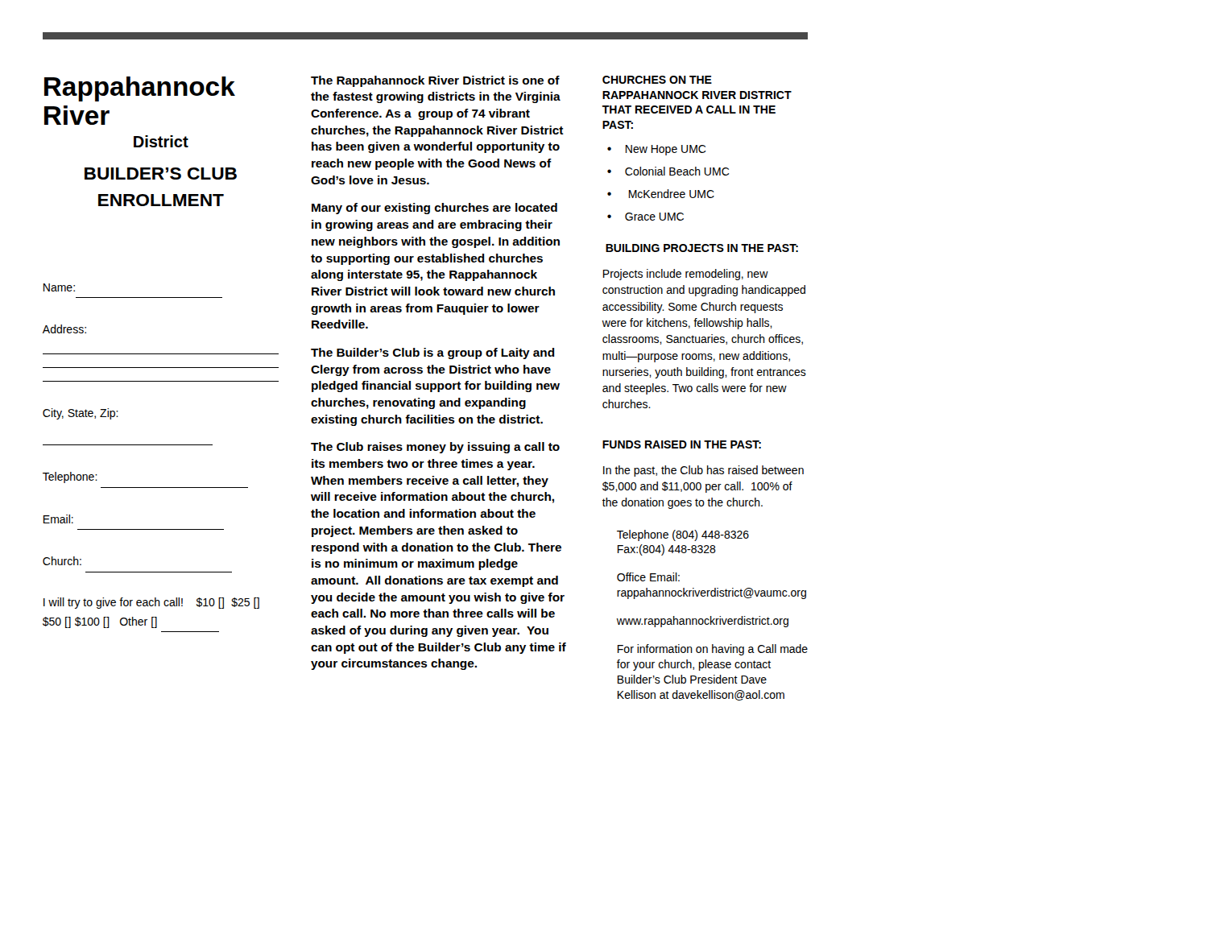Rappahannock River
District
BUILDER’S CLUB
ENROLLMENT
Name:
Address:
City, State, Zip:
Telephone:
Email:
Church:
I will try to give for each call! $10 [] $25 [] $50 [] $100 [] Other []
The Rappahannock River District is one of the fastest growing districts in the Virginia Conference. As a group of 74 vibrant churches, the Rappahannock River District has been given a wonderful opportunity to reach new people with the Good News of God’s love in Jesus.
Many of our existing churches are located in growing areas and are embracing their new neighbors with the gospel. In addition to supporting our established churches along interstate 95, the Rappahannock River District will look toward new church growth in areas from Fauquier to lower Reedville.
The Builder’s Club is a group of Laity and Clergy from across the District who have pledged financial support for building new churches, renovating and expanding existing church facilities on the district.
The Club raises money by issuing a call to its members two or three times a year. When members receive a call letter, they will receive information about the church, the location and information about the project. Members are then asked to respond with a donation to the Club. There is no minimum or maximum pledge amount. All donations are tax exempt and you decide the amount you wish to give for each call. No more than three calls will be asked of you during any given year. You can opt out of the Builder’s Club any time if your circumstances change.
Churches on the Rappahannock River District that received a call in the past:
New Hope UMC
Colonial Beach UMC
McKendree UMC
Grace UMC
Building projects in the past:
Projects include remodeling, new construction and upgrading handicapped accessibility. Some Church requests were for kitchens, fellowship halls, classrooms, Sanctuaries, church offices, multi—purpose rooms, new additions, nurseries, youth building, front entrances and steeples. Two calls were for new churches.
Funds raised in the past:
In the past, the Club has raised between $5,000 and $11,000 per call. 100% of the donation goes to the church.
Telephone (804) 448-8326
Fax:(804) 448-8328
Office Email:
rappahannockriverdistrict@vaumc.org
www.rappahannockriverdistrict.org
For information on having a Call made for your church, please contact Builder’s Club President Dave Kellison at davekellison@aol.com